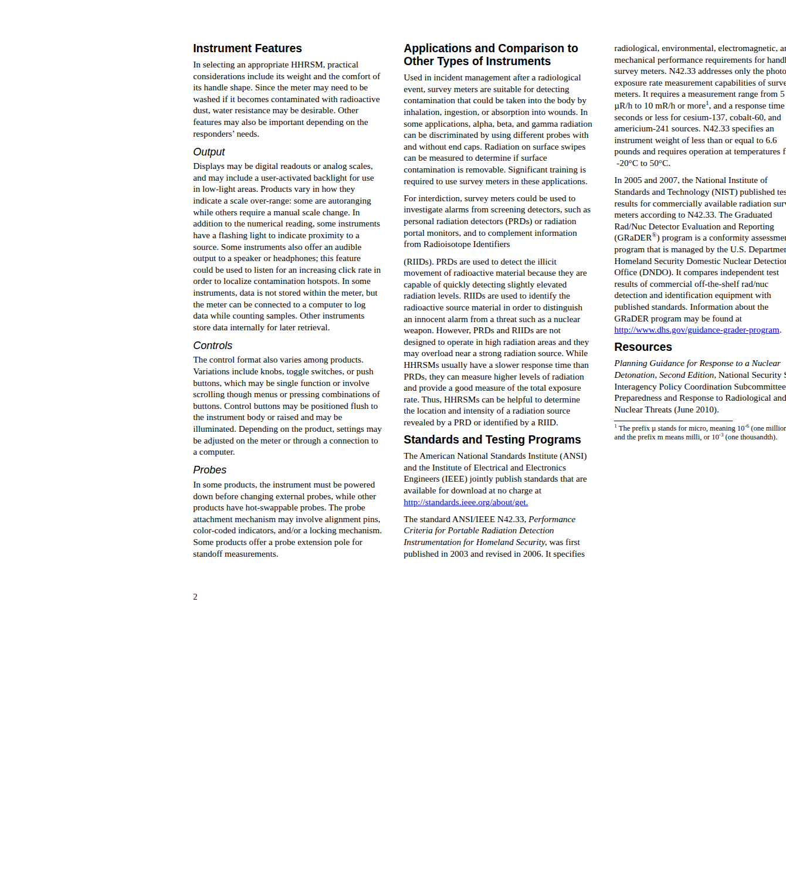Instrument Features
In selecting an appropriate HHRSM, practical considerations include its weight and the comfort of its handle shape. Since the meter may need to be washed if it becomes contaminated with radioactive dust, water resistance may be desirable. Other features may also be important depending on the responders’ needs.
Output
Displays may be digital readouts or analog scales, and may include a user-activated backlight for use in low-light areas. Products vary in how they indicate a scale over-range: some are autoranging while others require a manual scale change. In addition to the numerical reading, some instruments have a flashing light to indicate proximity to a source. Some instruments also offer an audible output to a speaker or headphones; this feature could be used to listen for an increasing click rate in order to localize contamination hotspots. In some instruments, data is not stored within the meter, but the meter can be connected to a computer to log data while counting samples. Other instruments store data internally for later retrieval.
Controls
The control format also varies among products. Variations include knobs, toggle switches, or push buttons, which may be single function or involve scrolling though menus or pressing combinations of buttons. Control buttons may be positioned flush to the instrument body or raised and may be illuminated. Depending on the product, settings may be adjusted on the meter or through a connection to a computer.
Probes
In some products, the instrument must be powered down before changing external probes, while other products have hot-swappable probes. The probe attachment mechanism may involve alignment pins, color-coded indicators, and/or a locking mechanism. Some products offer a probe extension pole for standoff measurements.
Applications and Comparison to Other Types of Instruments
Used in incident management after a radiological event, survey meters are suitable for detecting contamination that could be taken into the body by inhalation, ingestion, or absorption into wounds. In some applications, alpha, beta, and gamma radiation can be discriminated by using different probes with and without end caps. Radiation on surface swipes can be measured to determine if surface contamination is removable. Significant training is required to use survey meters in these applications.
For interdiction, survey meters could be used to investigate alarms from screening detectors, such as personal radiation detectors (PRDs) or radiation portal monitors, and to complement information from Radioisotope Identifiers
(RIIDs). PRDs are used to detect the illicit movement of radioactive material because they are capable of quickly detecting slightly elevated radiation levels. RIIDs are used to identify the radioactive source material in order to distinguish an innocent alarm from a threat such as a nuclear weapon. However, PRDs and RIIDs are not designed to operate in high radiation areas and they may overload near a strong radiation source. While HHRSMs usually have a slower response time than PRDs, they can measure higher levels of radiation and provide a good measure of the total exposure rate. Thus, HHRSMs can be helpful to determine the location and intensity of a radiation source revealed by a PRD or identified by a RIID.
Standards and Testing Programs
The American National Standards Institute (ANSI) and the Institute of Electrical and Electronics Engineers (IEEE) jointly publish standards that are available for download at no charge at http://standards.ieee.org/about/get.
The standard ANSI/IEEE N42.33, Performance Criteria for Portable Radiation Detection Instrumentation for Homeland Security, was first published in 2003 and revised in 2006. It specifies radiological, environmental, electromagnetic, and mechanical performance requirements for handheld survey meters. N42.33 addresses only the photon exposure rate measurement capabilities of survey meters. It requires a measurement range from 5 µR/h to 10 mR/h or more1, and a response time of 5 seconds or less for cesium-137, cobalt-60, and americium-241 sources. N42.33 specifies an instrument weight of less than or equal to 6.6 pounds and requires operation at temperatures from -20°C to 50°C.
In 2005 and 2007, the National Institute of Standards and Technology (NIST) published test results for commercially available radiation survey meters according to N42.33. The Graduated Rad/Nuc Detector Evaluation and Reporting (GRaDER®) program is a conformity assessment program that is managed by the U.S. Department of Homeland Security Domestic Nuclear Detection Office (DNDO). It compares independent test results of commercial off-the-shelf rad/nuc detection and identification equipment with published standards. Information about the GRaDER program may be found at http://www.dhs.gov/guidance-grader-program.
Resources
Planning Guidance for Response to a Nuclear Detonation, Second Edition, National Security Staff Interagency Policy Coordination Subcommittee for Preparedness and Response to Radiological and Nuclear Threats (June 2010).
1 The prefix µ stands for micro, meaning 10-6 (one millionth), and the prefix m means milli, or 10-3 (one thousandth).
2